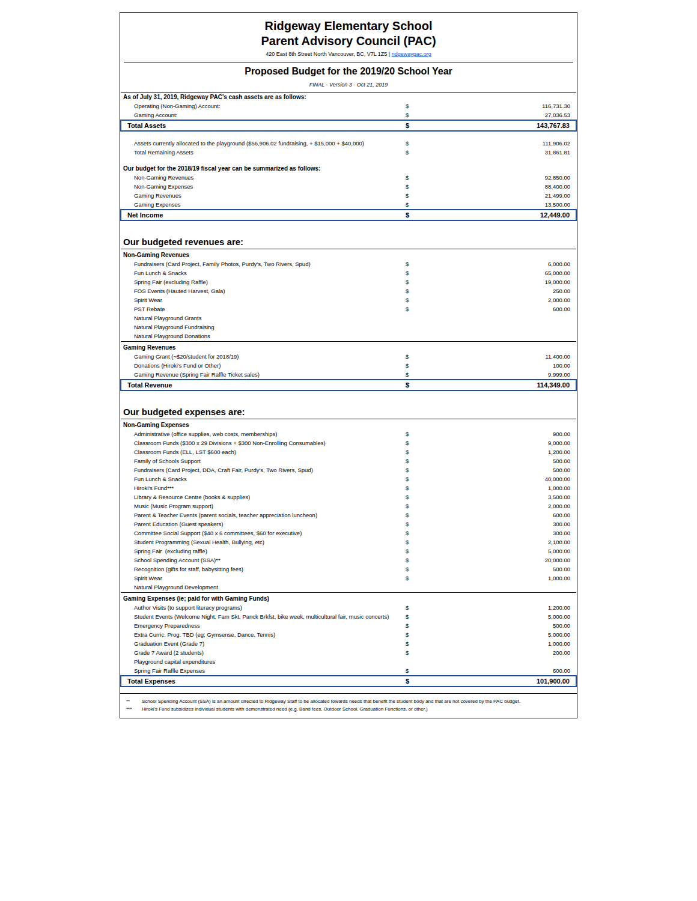Ridgeway Elementary School
Parent Advisory Council (PAC)
420 East 8th Street North Vancouver, BC, V7L 1Z5 | ridgewaypac.org
Proposed Budget for the 2019/20 School Year
FINAL - Version 3 - Oct 21, 2019
| As of July 31, 2019, Ridgeway PAC's cash assets are as follows: |
| Operating (Non-Gaming) Account: | $ | 116,731.30 |
| Gaming Account: | $ | 27,036.53 |
| Total Assets | $ | 143,767.83 |
| Assets currently allocated to the playground ($56,906.02 fundraising, + $15,000 + $40,000) | $ | 111,906.02 |
| Total Remaining Assets | $ | 31,861.81 |
| Our budget for the 2018/19 fiscal year can be summarized as follows: |
| Non-Gaming Revenues | $ | 92,850.00 |
| Non-Gaming Expenses | $ | 88,400.00 |
| Gaming Revenues | $ | 21,499.00 |
| Gaming Expenses | $ | 13,500.00 |
| Net Income | $ | 12,449.00 |
| Our budgeted revenues are: |
| Non-Gaming Revenues |
| Fundraisers (Card Project, Family Photos, Purdy's, Two Rivers, Spud) | $ | 6,000.00 |
| Fun Lunch & Snacks | $ | 65,000.00 |
| Spring Fair (excluding Raffle) | $ | 19,000.00 |
| FOS Events (Hauted Harvest, Gala) | $ | 250.00 |
| Spirit Wear | $ | 2,000.00 |
| PST Rebate | $ | 600.00 |
| Natural Playground Grants | | |
| Natural Playground Fundraising | | |
| Natural Playground Donations | | |
| Gaming Revenues |
| Gaming Grant (~$20/student for 2018/19) | $ | 11,400.00 |
| Donations (Hiroki's Fund or Other) | $ | 100.00 |
| Gaming Revenue (Spring Fair Raffle Ticket sales) | $ | 9,999.00 |
| Total Revenue | $ | 114,349.00 |
| Our budgeted expenses are: |
| Non-Gaming Expenses |
| Administrative (office supplies, web costs, memberships) | $ | 900.00 |
| Classroom Funds ($300 x 29 Divisions + $300 Non-Enrolling Consumables) | $ | 9,000.00 |
| Classroom Funds (ELL, LST $600 each) | $ | 1,200.00 |
| Family of Schools Support | $ | 500.00 |
| Fundraisers (Card Project, DDA, Craft Fair, Purdy's, Two Rivers, Spud) | $ | 500.00 |
| Fun Lunch & Snacks | $ | 40,000.00 |
| Hiroki's Fund*** | $ | 1,000.00 |
| Library & Resource Centre (books & supplies) | $ | 3,500.00 |
| Music (Music Program support) | $ | 2,000.00 |
| Parent & Teacher Events (parent socials, teacher appreciation luncheon) | $ | 600.00 |
| Parent Education (Guest speakers) | $ | 300.00 |
| Committee Social Support ($40 x 6 committees, $60 for executive) | $ | 300.00 |
| Student Programming (Sexual Health, Bullying, etc) | $ | 2,100.00 |
| Spring Fair (excluding raffle) | $ | 5,000.00 |
| School Spending Account (SSA)** | $ | 20,000.00 |
| Recognition (gifts for staff, babysitting fees) | $ | 500.00 |
| Spirit Wear | $ | 1,000.00 |
| Natural Playground Development | | |
| Gaming Expenses (ie; paid for with Gaming Funds) |
| Author Visits (to support literacy programs) | $ | 1,200.00 |
| Student Events (Welcome Night, Fam Skt, Panck Brkfst, bike week, multicultural fair, music concerts) | $ | 5,000.00 |
| Emergency Preparedness | $ | 500.00 |
| Extra Curric. Prog. TBD (eg; Gymsense, Dance, Tennis) | $ | 5,000.00 |
| Graduation Event (Grade 7) | $ | 1,000.00 |
| Grade 7 Award (2 students) | $ | 200.00 |
| Playground capital expenditures | | |
| Spring Fair Raffle Expenses | $ | 600.00 |
| Total Expenses | $ | 101,900.00 |
| ** | School Spending Account (SSA) is an amount directed to Ridgeway Staff to be allocated towards needs that benefit the student body and that are not covered by the PAC budget. |
| *** | Hiroki's Fund subsidizes individual students with demonstrated need (e.g. Band fees, Outdoor School, Graduation Functions, or other.) |